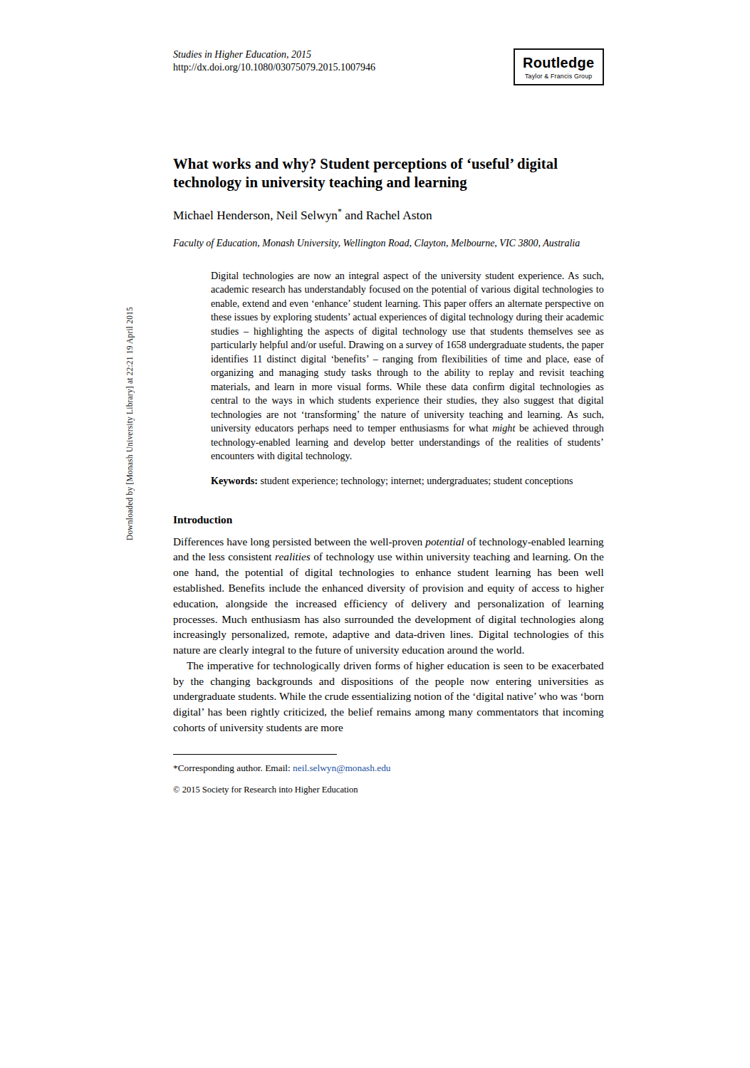Downloaded by [Monash University Library] at 22:21 19 April 2015
Studies in Higher Education, 2015
http://dx.doi.org/10.1080/03075079.2015.1007946
Routledge Taylor & Francis Group
What works and why? Student perceptions of ‘useful’ digital technology in university teaching and learning
Michael Henderson, Neil Selwyn* and Rachel Aston
Faculty of Education, Monash University, Wellington Road, Clayton, Melbourne, VIC 3800, Australia
Digital technologies are now an integral aspect of the university student experience. As such, academic research has understandably focused on the potential of various digital technologies to enable, extend and even ‘enhance’ student learning. This paper offers an alternate perspective on these issues by exploring students’ actual experiences of digital technology during their academic studies – highlighting the aspects of digital technology use that students themselves see as particularly helpful and/or useful. Drawing on a survey of 1658 undergraduate students, the paper identifies 11 distinct digital ‘benefits’ – ranging from flexibilities of time and place, ease of organizing and managing study tasks through to the ability to replay and revisit teaching materials, and learn in more visual forms. While these data confirm digital technologies as central to the ways in which students experience their studies, they also suggest that digital technologies are not ‘transforming’ the nature of university teaching and learning. As such, university educators perhaps need to temper enthusiasms for what might be achieved through technology-enabled learning and develop better understandings of the realities of students’ encounters with digital technology.
Keywords: student experience; technology; internet; undergraduates; student conceptions
Introduction
Differences have long persisted between the well-proven potential of technology-enabled learning and the less consistent realities of technology use within university teaching and learning. On the one hand, the potential of digital technologies to enhance student learning has been well established. Benefits include the enhanced diversity of provision and equity of access to higher education, alongside the increased efficiency of delivery and personalization of learning processes. Much enthusiasm has also surrounded the development of digital technologies along increasingly personalized, remote, adaptive and data-driven lines. Digital technologies of this nature are clearly integral to the future of university education around the world.
The imperative for technologically driven forms of higher education is seen to be exacerbated by the changing backgrounds and dispositions of the people now entering universities as undergraduate students. While the crude essentializing notion of the ‘digital native’ who was ‘born digital’ has been rightly criticized, the belief remains among many commentators that incoming cohorts of university students are more
*Corresponding author. Email: neil.selwyn@monash.edu
© 2015 Society for Research into Higher Education